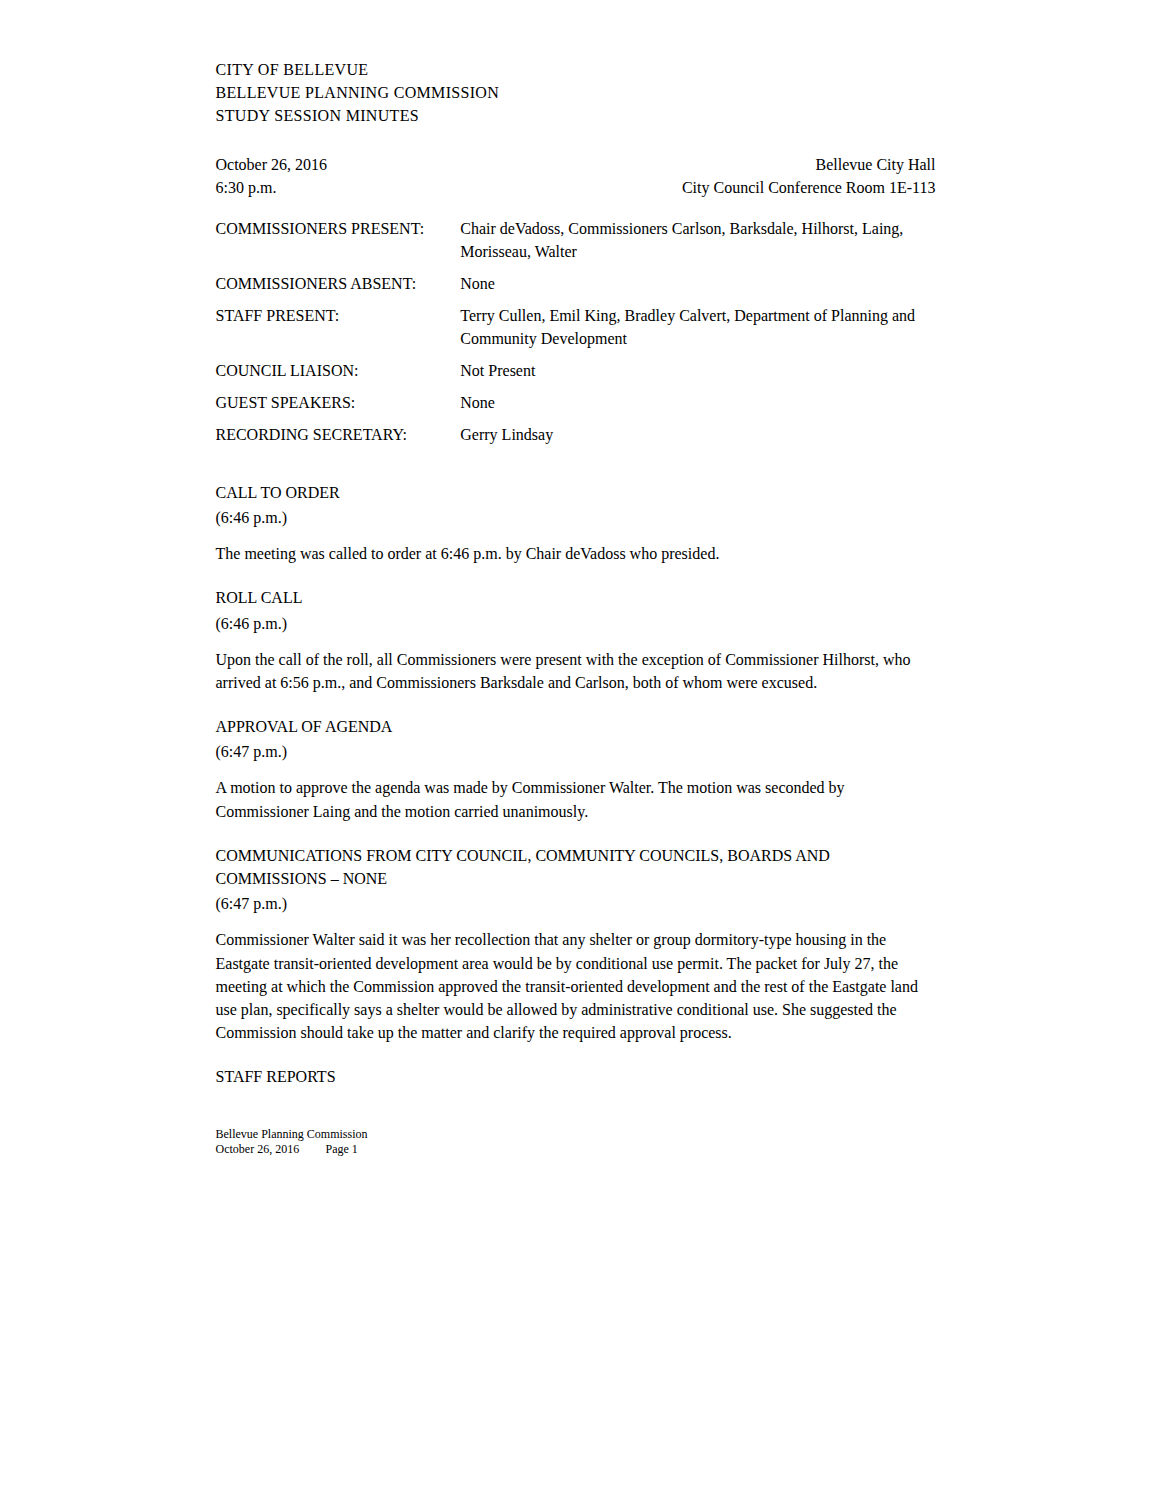CITY OF BELLEVUE
BELLEVUE PLANNING COMMISSION
STUDY SESSION MINUTES
| October 26, 2016 6:30 p.m. | Bellevue City Hall City Council Conference Room 1E-113 |
| COMMISSIONERS PRESENT: | Chair deVadoss, Commissioners Carlson, Barksdale, Hilhorst, Laing, Morisseau, Walter |
| COMMISSIONERS ABSENT: | None |
| STAFF PRESENT: | Terry Cullen, Emil King, Bradley Calvert, Department of Planning and Community Development |
| COUNCIL LIAISON: | Not Present |
| GUEST SPEAKERS: | None |
| RECORDING SECRETARY: | Gerry Lindsay |
Call to Order
(6:46 p.m.)
The meeting was called to order at 6:46 p.m. by Chair deVadoss who presided.
Roll Call
(6:46 p.m.)
Upon the call of the roll, all Commissioners were present with the exception of Commissioner Hilhorst, who arrived at 6:56 p.m., and Commissioners Barksdale and Carlson, both of whom were excused.
Approval of Agenda
(6:47 p.m.)
A motion to approve the agenda was made by Commissioner Walter. The motion was seconded by Commissioner Laing and the motion carried unanimously.
Communications from City Council, Community Councils, Boards and Commissions – None
(6:47 p.m.)
Commissioner Walter said it was her recollection that any shelter or group dormitory-type housing in the Eastgate transit-oriented development area would be by conditional use permit. The packet for July 27, the meeting at which the Commission approved the transit-oriented development and the rest of the Eastgate land use plan, specifically says a shelter would be allowed by administrative conditional use. She suggested the Commission should take up the matter and clarify the required approval process.
Staff Reports
Bellevue Planning Commission
October 26, 2016Page 1